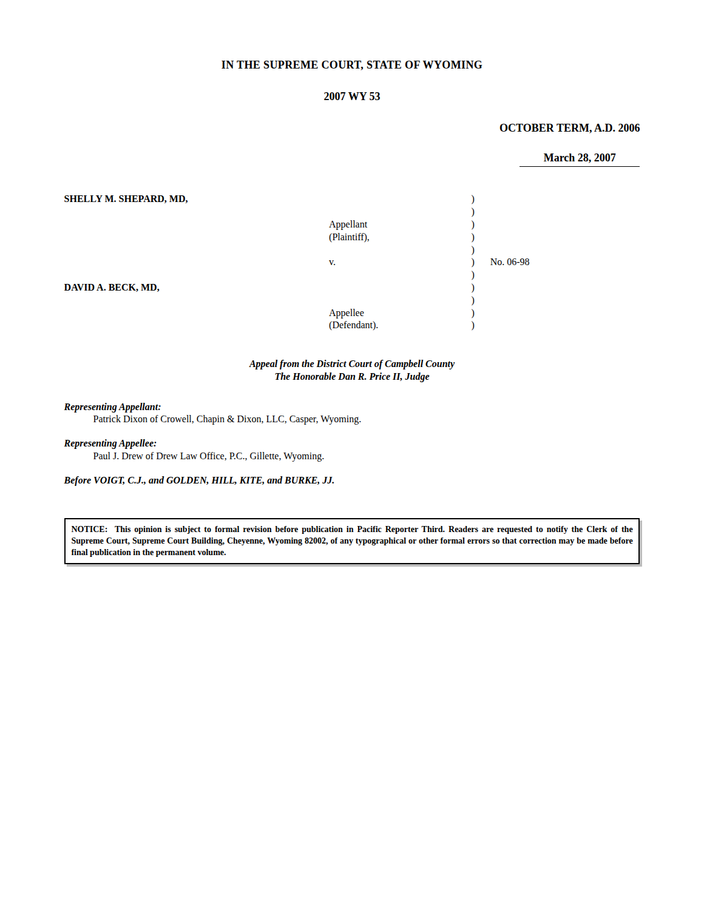IN THE SUPREME COURT, STATE OF WYOMING
2007 WY 53
OCTOBER TERM, A.D. 2006
March 28, 2007
| SHELLY M. SHEPARD, MD, | | ) | |
| | | ) | |
| | Appellant | ) | |
| | (Plaintiff), | ) | |
| | | ) | |
| | v. | ) | No. 06-98 |
| | | ) | |
| DAVID A. BECK, MD, | | ) | |
| | | ) | |
| | Appellee | ) | |
| | (Defendant). | ) | |
Appeal from the District Court of Campbell County
The Honorable Dan R. Price II, Judge
Representing Appellant:
Patrick Dixon of Crowell, Chapin & Dixon, LLC, Casper, Wyoming.
Representing Appellee:
Paul J. Drew of Drew Law Office, P.C., Gillette, Wyoming.
Before VOIGT, C.J., and GOLDEN, HILL, KITE, and BURKE, JJ.
NOTICE: This opinion is subject to formal revision before publication in Pacific Reporter Third. Readers are requested to notify the Clerk of the Supreme Court, Supreme Court Building, Cheyenne, Wyoming 82002, of any typographical or other formal errors so that correction may be made before final publication in the permanent volume.